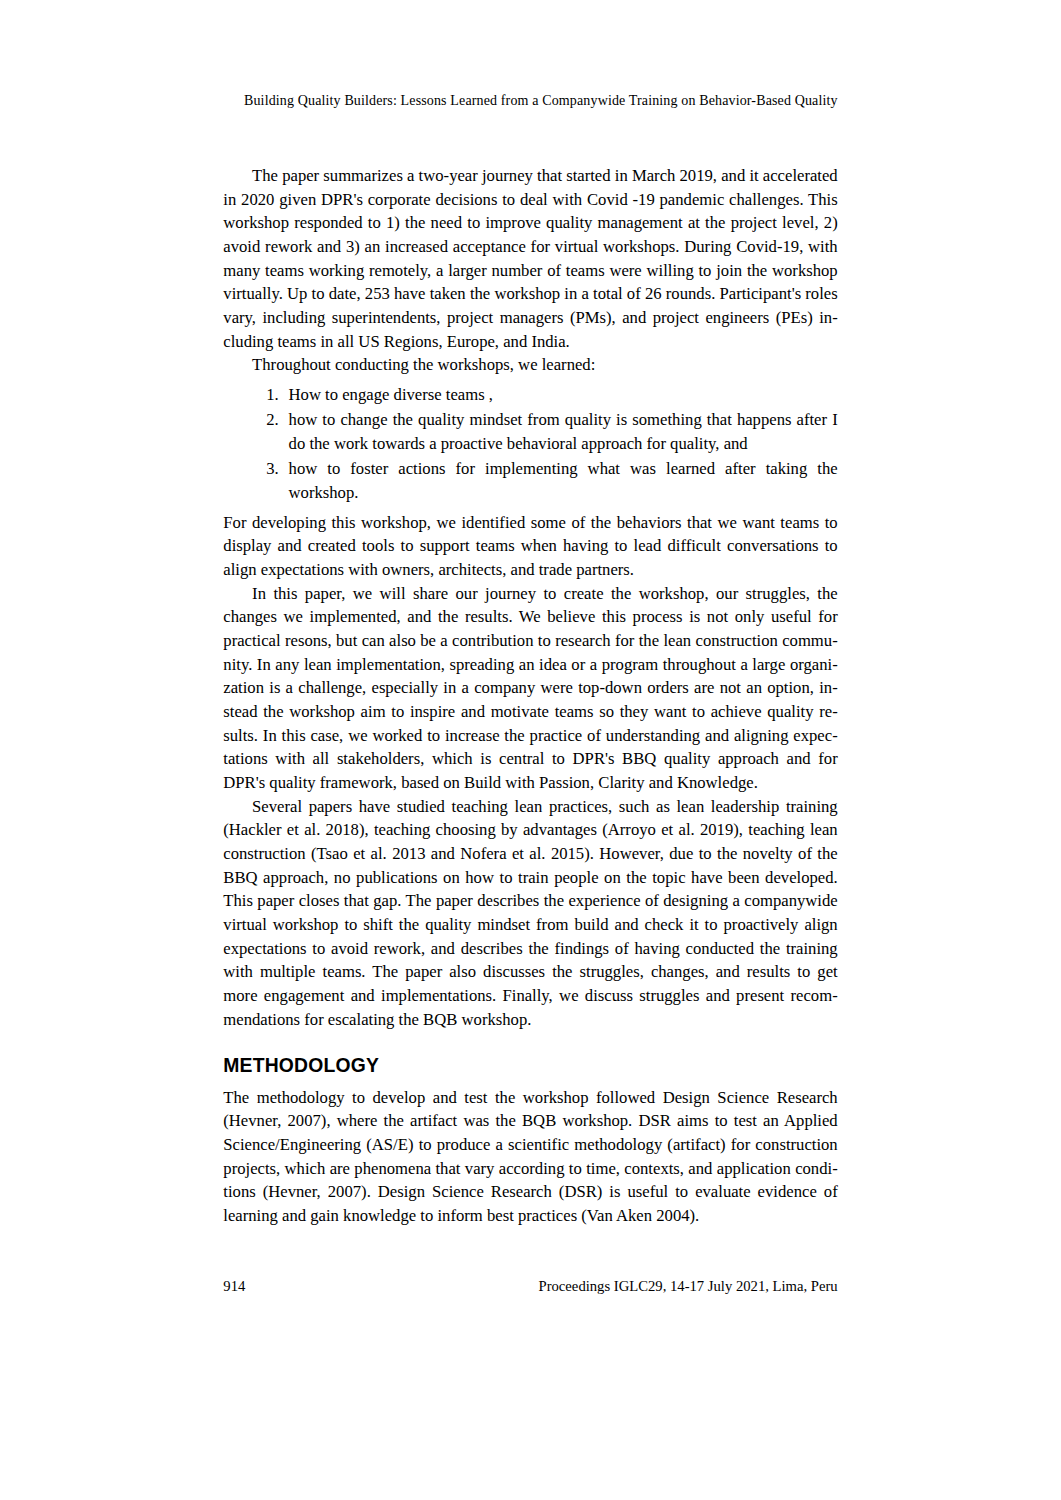Building Quality Builders: Lessons Learned from a Companywide Training on Behavior-Based Quality
The paper summarizes a two-year journey that started in March 2019, and it accelerated in 2020 given DPR's corporate decisions to deal with Covid -19 pandemic challenges. This workshop responded to 1) the need to improve quality management at the project level, 2) avoid rework and 3) an increased acceptance for virtual workshops. During Covid-19, with many teams working remotely, a larger number of teams were willing to join the workshop virtually. Up to date, 253 have taken the workshop in a total of 26 rounds. Participant's roles vary, including superintendents, project managers (PMs), and project engineers (PEs) including teams in all US Regions, Europe, and India.
Throughout conducting the workshops, we learned:
How to engage diverse teams ,
how to change the quality mindset from quality is something that happens after I do the work towards a proactive behavioral approach for quality, and
how to foster actions for implementing what was learned after taking the workshop.
For developing this workshop, we identified some of the behaviors that we want teams to display and created tools to support teams when having to lead difficult conversations to align expectations with owners, architects, and trade partners.
In this paper, we will share our journey to create the workshop, our struggles, the changes we implemented, and the results. We believe this process is not only useful for practical resons, but can also be a contribution to research for the lean construction community. In any lean implementation, spreading an idea or a program throughout a large organization is a challenge, especially in a company were top-down orders are not an option, instead the workshop aim to inspire and motivate teams so they want to achieve quality results. In this case, we worked to increase the practice of understanding and aligning expectations with all stakeholders, which is central to DPR's BBQ quality approach and for DPR's quality framework, based on Build with Passion, Clarity and Knowledge.
Several papers have studied teaching lean practices, such as lean leadership training (Hackler et al. 2018), teaching choosing by advantages (Arroyo et al. 2019), teaching lean construction (Tsao et al. 2013 and Nofera et al. 2015). However, due to the novelty of the BBQ approach, no publications on how to train people on the topic have been developed. This paper closes that gap. The paper describes the experience of designing a companywide virtual workshop to shift the quality mindset from build and check it to proactively align expectations to avoid rework, and describes the findings of having conducted the training with multiple teams. The paper also discusses the struggles, changes, and results to get more engagement and implementations. Finally, we discuss struggles and present recommendations for escalating the BQB workshop.
METHODOLOGY
The methodology to develop and test the workshop followed Design Science Research (Hevner, 2007), where the artifact was the BQB workshop. DSR aims to test an Applied Science/Engineering (AS/E) to produce a scientific methodology (artifact) for construction projects, which are phenomena that vary according to time, contexts, and application conditions (Hevner, 2007). Design Science Research (DSR) is useful to evaluate evidence of learning and gain knowledge to inform best practices (Van Aken 2004).
914 Proceedings IGLC29, 14-17 July 2021, Lima, Peru